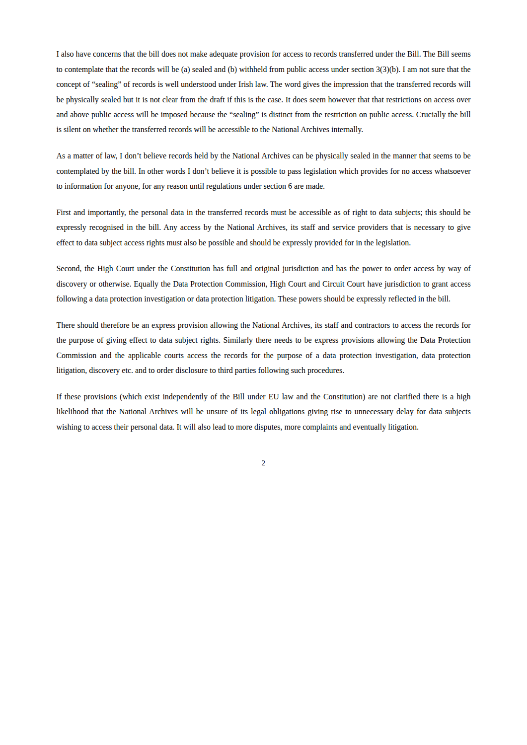I also have concerns that the bill does not make adequate provision for access to records transferred under the Bill. The Bill seems to contemplate that the records will be (a) sealed and (b) withheld from public access under section 3(3)(b). I am not sure that the concept of “sealing” of records is well understood under Irish law. The word gives the impression that the transferred records will be physically sealed but it is not clear from the draft if this is the case. It does seem however that that restrictions on access over and above public access will be imposed because the “sealing” is distinct from the restriction on public access. Crucially the bill is silent on whether the transferred records will be accessible to the National Archives internally.
As a matter of law, I don’t believe records held by the National Archives can be physically sealed in the manner that seems to be contemplated by the bill. In other words I don’t believe it is possible to pass legislation which provides for no access whatsoever to information for anyone, for any reason until regulations under section 6 are made.
First and importantly, the personal data in the transferred records must be accessible as of right to data subjects; this should be expressly recognised in the bill. Any access by the National Archives, its staff and service providers that is necessary to give effect to data subject access rights must also be possible and should be expressly provided for in the legislation.
Second, the High Court under the Constitution has full and original jurisdiction and has the power to order access by way of discovery or otherwise. Equally the Data Protection Commission, High Court and Circuit Court have jurisdiction to grant access following a data protection investigation or data protection litigation. These powers should be expressly reflected in the bill.
There should therefore be an express provision allowing the National Archives, its staff and contractors to access the records for the purpose of giving effect to data subject rights. Similarly there needs to be express provisions allowing the Data Protection Commission and the applicable courts access the records for the purpose of a data protection investigation, data protection litigation, discovery etc. and to order disclosure to third parties following such procedures.
If these provisions (which exist independently of the Bill under EU law and the Constitution) are not clarified there is a high likelihood that the National Archives will be unsure of its legal obligations giving rise to unnecessary delay for data subjects wishing to access their personal data. It will also lead to more disputes, more complaints and eventually litigation.
2